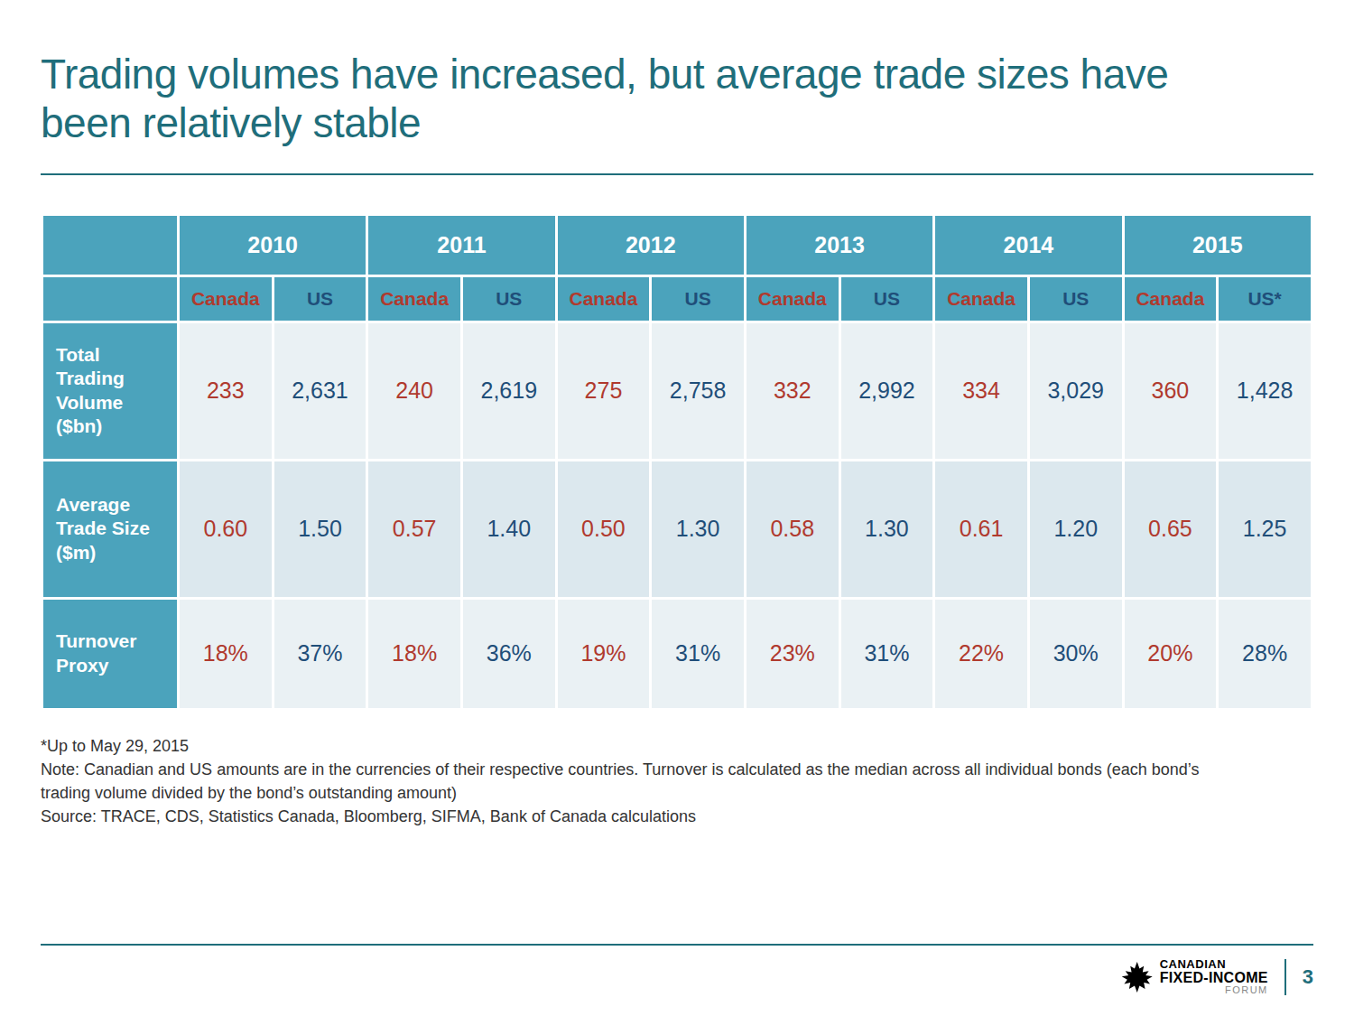Trading volumes have increased, but average trade sizes have been relatively stable
| | 2010 | 2011 | 2012 | 2013 | 2014 | 2015 |
| --- | --- | --- | --- | --- | --- | --- |
| | Canada | US | Canada | US | Canada | US | Canada | US | Canada | US | Canada | US* |
| Total Trading Volume ($bn) | 233 | 2,631 | 240 | 2,619 | 275 | 2,758 | 332 | 2,992 | 334 | 3,029 | 360 | 1,428 |
| Average Trade Size ($m) | 0.60 | 1.50 | 0.57 | 1.40 | 0.50 | 1.30 | 0.58 | 1.30 | 0.61 | 1.20 | 0.65 | 1.25 |
| Turnover Proxy | 18% | 37% | 18% | 36% | 19% | 31% | 23% | 31% | 22% | 30% | 20% | 28% |
*Up to May 29, 2015
Note: Canadian and US amounts are in the currencies of their respective countries. Turnover is calculated as the median across all individual bonds (each bond’s trading volume divided by the bond’s outstanding amount)
Source: TRACE, CDS, Statistics Canada, Bloomberg, SIFMA, Bank of Canada calculations
CANADIAN
FIXED-INCOME
FORUM
3